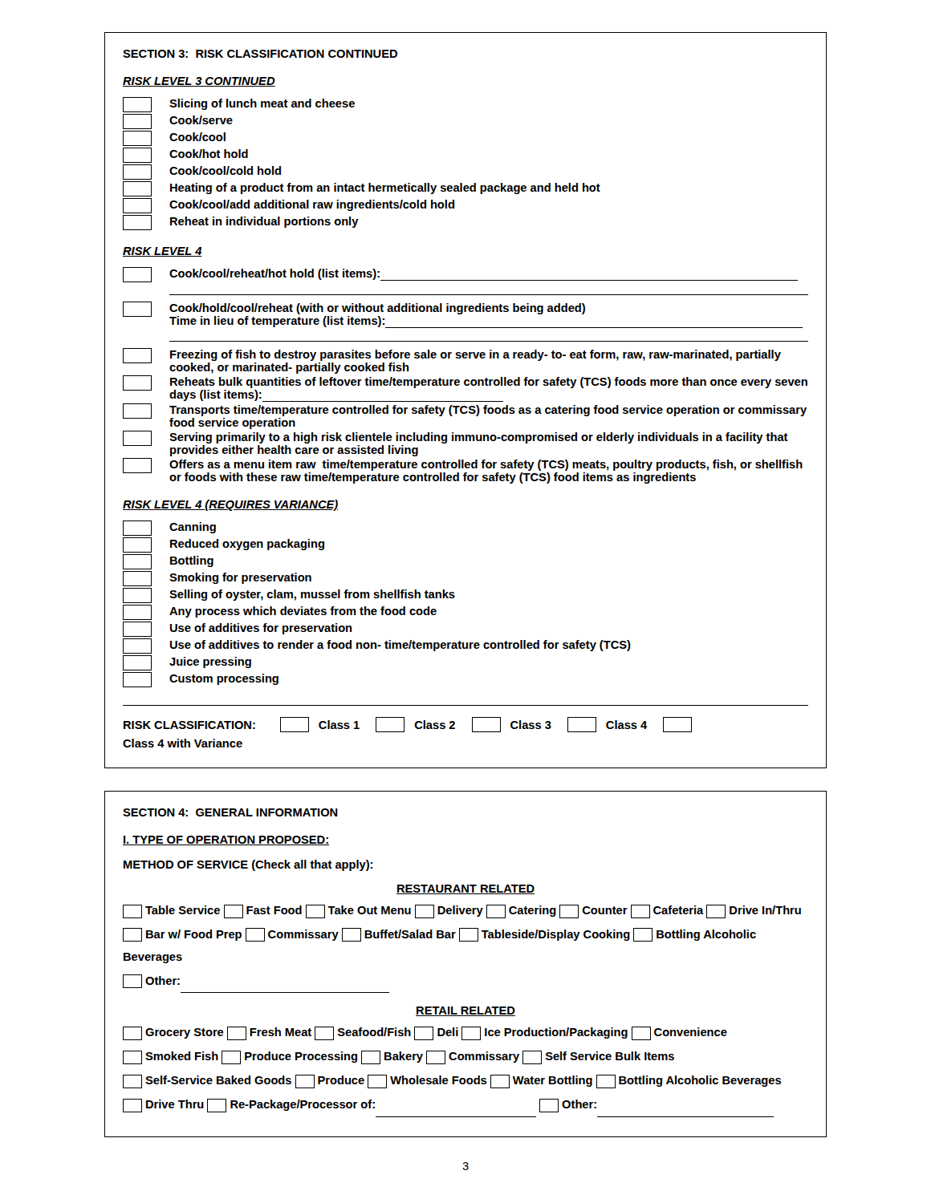SECTION 3: RISK CLASSIFICATION CONTINUED
RISK LEVEL 3 CONTINUED
Slicing of lunch meat and cheese
Cook/serve
Cook/cool
Cook/hot hold
Cook/cool/cold hold
Heating of a product from an intact hermetically sealed package and held hot
Cook/cool/add additional raw ingredients/cold hold
Reheat in individual portions only
RISK LEVEL 4
Cook/cool/reheat/hot hold (list items):
Cook/hold/cool/reheat (with or without additional ingredients being added)
Time in lieu of temperature (list items):
Freezing of fish to destroy parasites before sale or serve in a ready- to- eat form, raw, raw-marinated, partially cooked, or marinated- partially cooked fish
Reheats bulk quantities of leftover time/temperature controlled for safety (TCS) foods more than once every seven days (list items):
Transports time/temperature controlled for safety (TCS) foods as a catering food service operation or commissary food service operation
Serving primarily to a high risk clientele including immuno-compromised or elderly individuals in a facility that provides either health care or assisted living
Offers as a menu item raw time/temperature controlled for safety (TCS) meats, poultry products, fish, or shellfish or foods with these raw time/temperature controlled for safety (TCS) food items as ingredients
RISK LEVEL 4 (REQUIRES VARIANCE)
Canning
Reduced oxygen packaging
Bottling
Smoking for preservation
Selling of oyster, clam, mussel from shellfish tanks
Any process which deviates from the food code
Use of additives for preservation
Use of additives to render a food non- time/temperature controlled for safety (TCS)
Juice pressing
Custom processing
RISK CLASSIFICATION: Class 1 Class 2 Class 3 Class 4 Class 4 with Variance
SECTION 4: GENERAL INFORMATION
I. TYPE OF OPERATION PROPOSED:
METHOD OF SERVICE (Check all that apply):
RESTAURANT RELATED
Table Service Fast Food Take Out Menu Delivery Catering Counter Cafeteria Drive In/Thru
Bar w/ Food Prep Commissary Buffet/Salad Bar Tableside/Display Cooking Bottling Alcoholic Beverages
Other:
RETAIL RELATED
Grocery Store Fresh Meat Seafood/Fish Deli Ice Production/Packaging Convenience
Smoked Fish Produce Processing Bakery Commissary Self Service Bulk Items
Self-Service Baked Goods Produce Wholesale Foods Water Bottling Bottling Alcoholic Beverages
Drive Thru Re-Package/Processor of: Other:
3